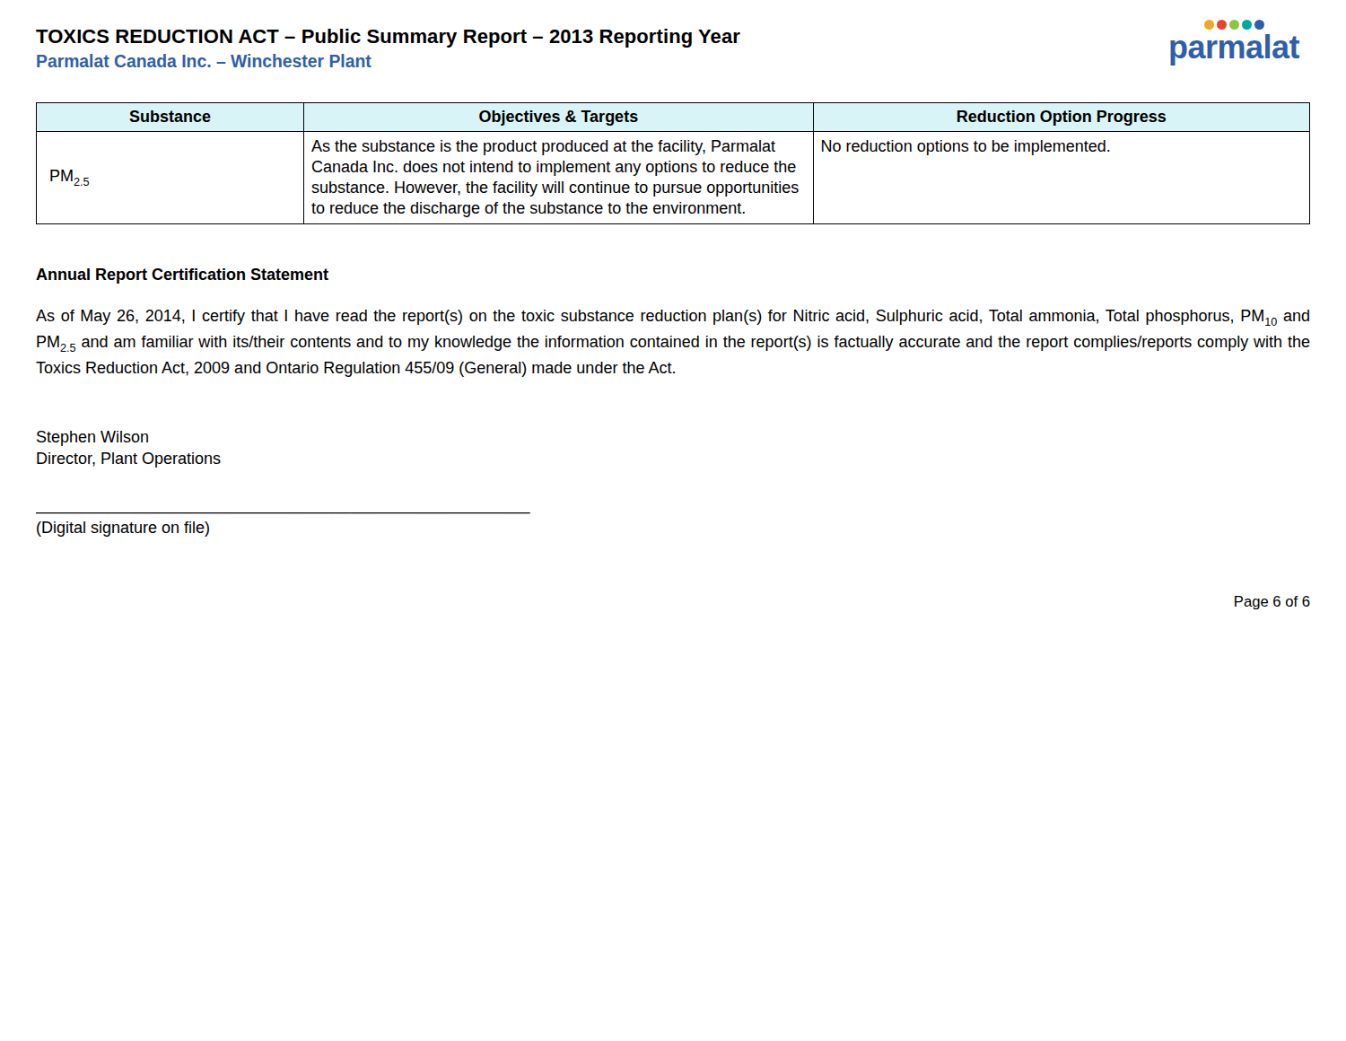TOXICS REDUCTION ACT – Public Summary Report – 2013 Reporting Year
Parmalat Canada Inc. – Winchester Plant
parmalat
| Substance | Objectives & Targets | Reduction Option Progress |
| --- | --- | --- |
| PM 2.5 | As the substance is the product produced at the facility, Parmalat Canada Inc. does not intend to implement any options to reduce the substance. However, the facility will continue to pursue opportunities to reduce the discharge of the substance to the environment. | No reduction options to be implemented. |
Annual Report Certification Statement
As of May 26, 2014, I certify that I have read the report(s) on the toxic substance reduction plan(s) for Nitric acid, Sulphuric acid, Total ammonia, Total phosphorus, PM10 and PM2.5 and am familiar with its/their contents and to my knowledge the information contained in the report(s) is factually accurate and the report complies/reports comply with the Toxics Reduction Act, 2009 and Ontario Regulation 455/09 (General) made under the Act.
Stephen Wilson
Director, Plant Operations
_______________________________________________________
(Digital signature on file)
Page 6 of 6